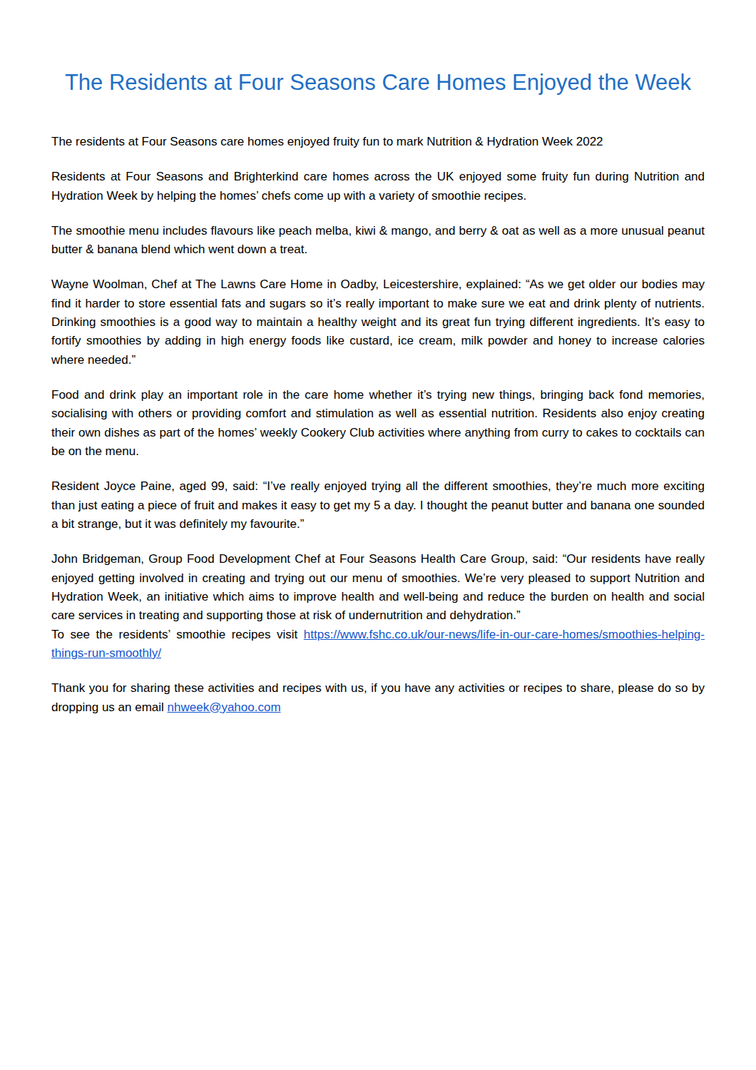The Residents at Four Seasons Care Homes Enjoyed the Week
The residents at Four Seasons care homes enjoyed fruity fun to mark Nutrition & Hydration Week 2022
Residents at Four Seasons and Brighterkind care homes across the UK enjoyed some fruity fun during Nutrition and Hydration Week by helping the homes’ chefs come up with a variety of smoothie recipes.
The smoothie menu includes flavours like peach melba, kiwi & mango, and berry & oat as well as a more unusual peanut butter & banana blend which went down a treat.
Wayne Woolman, Chef at The Lawns Care Home in Oadby, Leicestershire, explained: “As we get older our bodies may find it harder to store essential fats and sugars so it’s really important to make sure we eat and drink plenty of nutrients. Drinking smoothies is a good way to maintain a healthy weight and its great fun trying different ingredients. It’s easy to fortify smoothies by adding in high energy foods like custard, ice cream, milk powder and honey to increase calories where needed.”
Food and drink play an important role in the care home whether it’s trying new things, bringing back fond memories, socialising with others or providing comfort and stimulation as well as essential nutrition. Residents also enjoy creating their own dishes as part of the homes’ weekly Cookery Club activities where anything from curry to cakes to cocktails can be on the menu.
Resident Joyce Paine, aged 99, said: “I’ve really enjoyed trying all the different smoothies, they’re much more exciting than just eating a piece of fruit and makes it easy to get my 5 a day. I thought the peanut butter and banana one sounded a bit strange, but it was definitely my favourite.”
John Bridgeman, Group Food Development Chef at Four Seasons Health Care Group, said: “Our residents have really enjoyed getting involved in creating and trying out our menu of smoothies. We’re very pleased to support Nutrition and Hydration Week, an initiative which aims to improve health and well-being and reduce the burden on health and social care services in treating and supporting those at risk of undernutrition and dehydration.”
To see the residents’ smoothie recipes visit https://www.fshc.co.uk/our-news/life-in-our-care-homes/smoothies-helping-things-run-smoothly/
Thank you for sharing these activities and recipes with us, if you have any activities or recipes to share, please do so by dropping us an email nhweek@yahoo.com